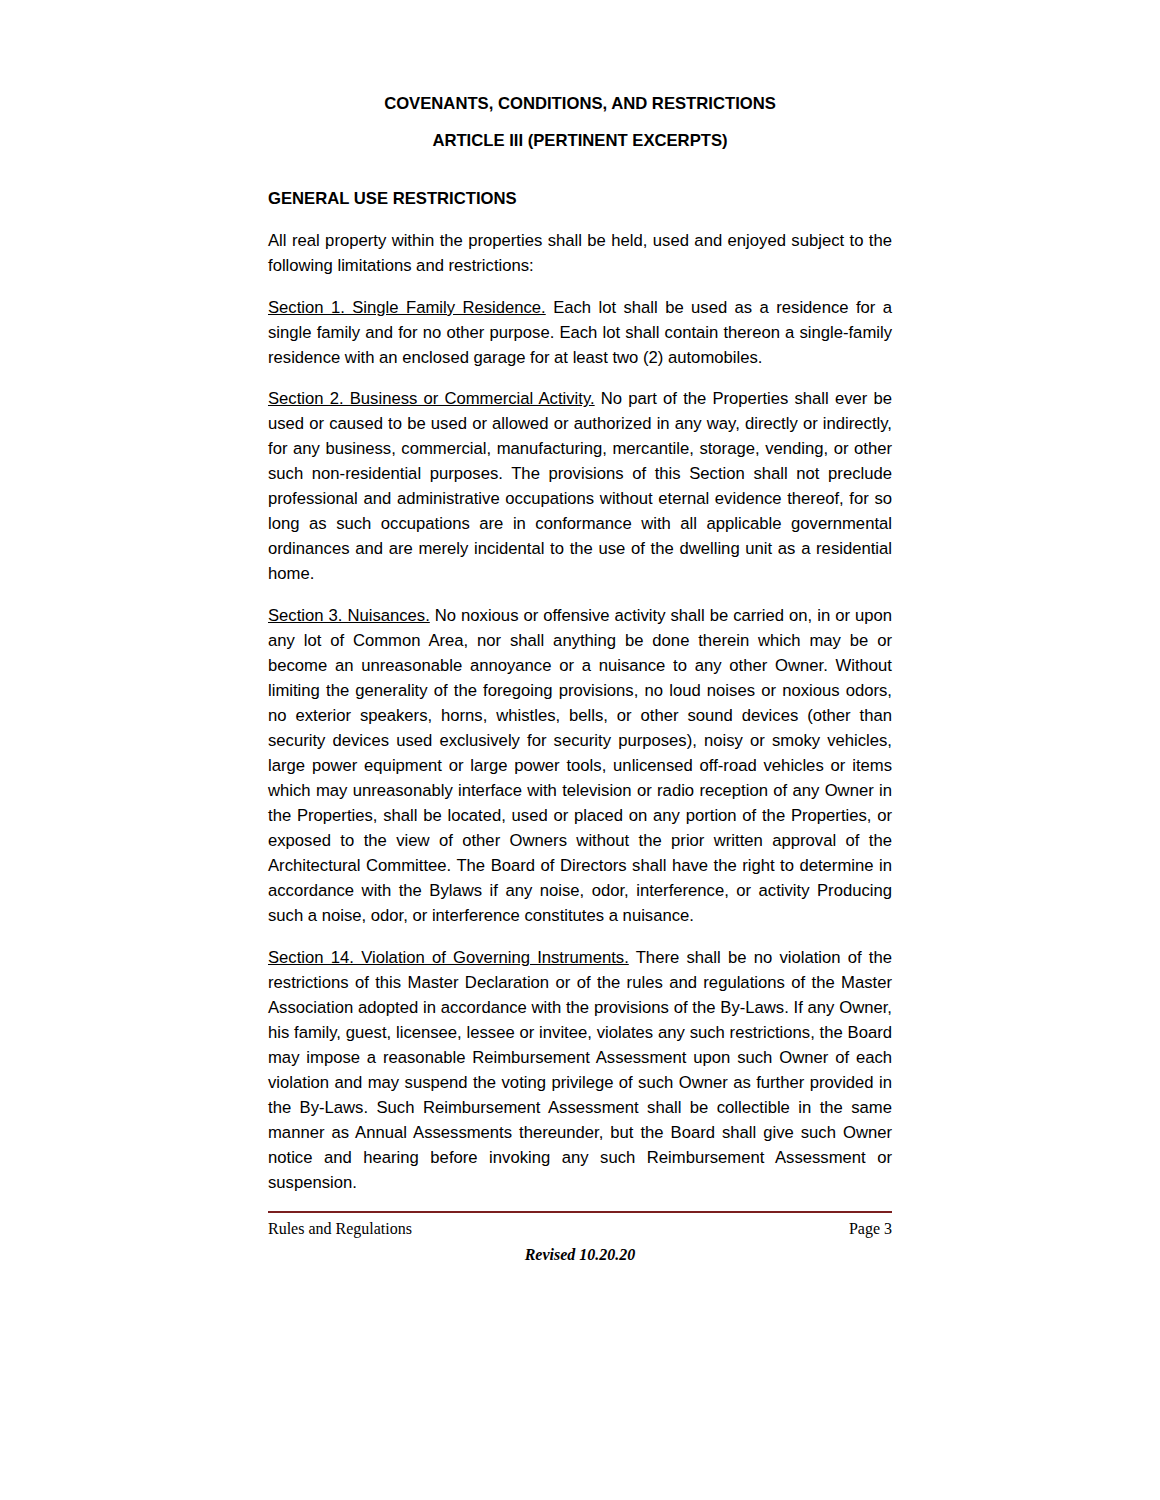COVENANTS, CONDITIONS, AND RESTRICTIONS ARTICLE III (PERTINENT EXCERPTS)
GENERAL USE RESTRICTIONS
All real property within the properties shall be held, used and enjoyed subject to the following limitations and restrictions:
Section 1. Single Family Residence. Each lot shall be used as a residence for a single family and for no other purpose. Each lot shall contain thereon a single-family residence with an enclosed garage for at least two (2) automobiles.
Section 2. Business or Commercial Activity. No part of the Properties shall ever be used or caused to be used or allowed or authorized in any way, directly or indirectly, for any business, commercial, manufacturing, mercantile, storage, vending, or other such non-residential purposes. The provisions of this Section shall not preclude professional and administrative occupations without eternal evidence thereof, for so long as such occupations are in conformance with all applicable governmental ordinances and are merely incidental to the use of the dwelling unit as a residential home.
Section 3. Nuisances. No noxious or offensive activity shall be carried on, in or upon any lot of Common Area, nor shall anything be done therein which may be or become an unreasonable annoyance or a nuisance to any other Owner. Without limiting the generality of the foregoing provisions, no loud noises or noxious odors, no exterior speakers, horns, whistles, bells, or other sound devices (other than security devices used exclusively for security purposes), noisy or smoky vehicles, large power equipment or large power tools, unlicensed off-road vehicles or items which may unreasonably interface with television or radio reception of any Owner in the Properties, shall be located, used or placed on any portion of the Properties, or exposed to the view of other Owners without the prior written approval of the Architectural Committee. The Board of Directors shall have the right to determine in accordance with the Bylaws if any noise, odor, interference, or activity Producing such a noise, odor, or interference constitutes a nuisance.
Section 14. Violation of Governing Instruments. There shall be no violation of the restrictions of this Master Declaration or of the rules and regulations of the Master Association adopted in accordance with the provisions of the By-Laws. If any Owner, his family, guest, licensee, lessee or invitee, violates any such restrictions, the Board may impose a reasonable Reimbursement Assessment upon such Owner of each violation and may suspend the voting privilege of such Owner as further provided in the By-Laws. Such Reimbursement Assessment shall be collectible in the same manner as Annual Assessments thereunder, but the Board shall give such Owner notice and hearing before invoking any such Reimbursement Assessment or suspension.
Rules and Regulations Page 3
Revised 10.20.20